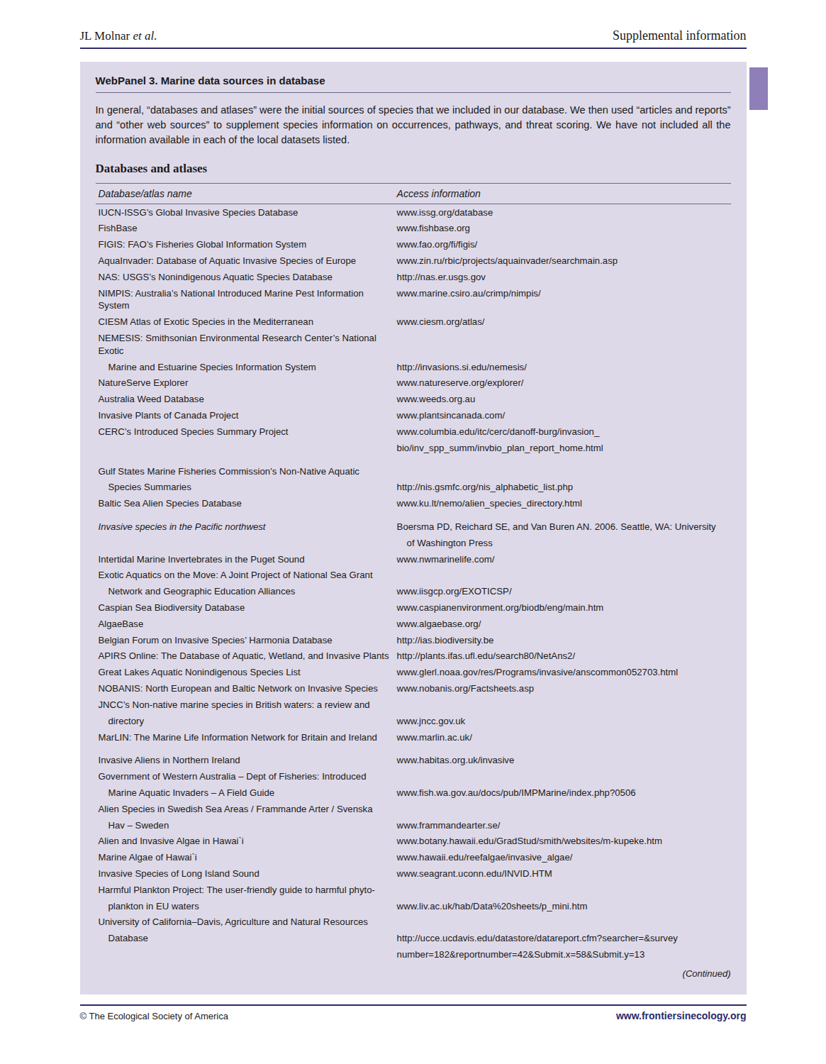JL Molnar et al.
Supplemental information
WebPanel 3. Marine data sources in database
In general, “databases and atlases” were the initial sources of species that we included in our database. We then used “articles and reports” and “other web sources” to supplement species information on occurrences, pathways, and threat scoring. We have not included all the information available in each of the local datasets listed.
Databases and atlases
| Database/atlas name | Access information |
| --- | --- |
| IUCN-ISSG’s Global Invasive Species Database | www.issg.org/database |
| FishBase | www.fishbase.org |
| FIGIS: FAO’s Fisheries Global Information System | www.fao.org/fi/figis/ |
| AquaInvader: Database of Aquatic Invasive Species of Europe | www.zin.ru/rbic/projects/aquainvader/searchmain.asp |
| NAS: USGS’s Nonindigenous Aquatic Species Database | http://nas.er.usgs.gov |
| NIMPIS: Australia’s National Introduced Marine Pest Information System | www.marine.csiro.au/crimp/nimpis/ |
| CIESM Atlas of Exotic Species in the Mediterranean | www.ciesm.org/atlas/ |
| NEMESIS: Smithsonian Environmental Research Center’s National Exotic | |
| Marine and Estuarine Species Information System | http://invasions.si.edu/nemesis/ |
| NatureServe Explorer | www.natureserve.org/explorer/ |
| Australia Weed Database | www.weeds.org.au |
| Invasive Plants of Canada Project | www.plantsincanada.com/ |
| CERC’s Introduced Species Summary Project | www.columbia.edu/itc/cerc/danoff-burg/invasion_ |
| | bio/inv_spp_summ/invbio_plan_report_home.html |
| Gulf States Marine Fisheries Commission’s Non-Native Aquatic | |
| Species Summaries | http://nis.gsmfc.org/nis_alphabetic_list.php |
| Baltic Sea Alien Species Database | www.ku.lt/nemo/alien_species_directory.html |
| Invasive species in the Pacific northwest | Boersma PD, Reichard SE, and Van Buren AN. 2006. Seattle, WA: University |
| | of Washington Press |
| Intertidal Marine Invertebrates in the Puget Sound | www.nwmarinelife.com/ |
| Exotic Aquatics on the Move: A Joint Project of National Sea Grant | |
| Network and Geographic Education Alliances | www.iisgcp.org/EXOTICSP/ |
| Caspian Sea Biodiversity Database | www.caspianenvironment.org/biodb/eng/main.htm |
| AlgaeBase | www.algaebase.org/ |
| Belgian Forum on Invasive Species’ Harmonia Database | http://ias.biodiversity.be |
| APIRS Online: The Database of Aquatic, Wetland, and Invasive Plants | http://plants.ifas.ufl.edu/search80/NetAns2/ |
| Great Lakes Aquatic Nonindigenous Species List | www.glerl.noaa.gov/res/Programs/invasive/anscommon052703.html |
| NOBANIS: North European and Baltic Network on Invasive Species | www.nobanis.org/Factsheets.asp |
| JNCC’s Non-native marine species in British waters: a review and | |
| directory | www.jncc.gov.uk |
| MarLIN: The Marine Life Information Network for Britain and Ireland | www.marlin.ac.uk/ |
| Invasive Aliens in Northern Ireland | www.habitas.org.uk/invasive |
| Government of Western Australia – Dept of Fisheries: Introduced | |
| Marine Aquatic Invaders – A Field Guide | www.fish.wa.gov.au/docs/pub/IMPMarine/index.php?0506 |
| Alien Species in Swedish Sea Areas / Frammande Arter / Svenska | |
| Hav – Sweden | www.frammandearter.se/ |
| Alien and Invasive Algae in Hawai`i | www.botany.hawaii.edu/GradStud/smith/websites/m-kupeke.htm |
| Marine Algae of Hawai`i | www.hawaii.edu/reefalgae/invasive_algae/ |
| Invasive Species of Long Island Sound | www.seagrant.uconn.edu/INVID.HTM |
| Harmful Plankton Project: The user-friendly guide to harmful phyto- | |
| plankton in EU waters | www.liv.ac.uk/hab/Data%20sheets/p_mini.htm |
| University of California–Davis, Agriculture and Natural Resources | |
| Database | http://ucce.ucdavis.edu/datastore/datareport.cfm?searcher=&survey |
| | number=182&reportnumber=42&Submit.x=58&Submit.y=13 |
(Continued)
© The Ecological Society of America
www.frontiersinecology.org